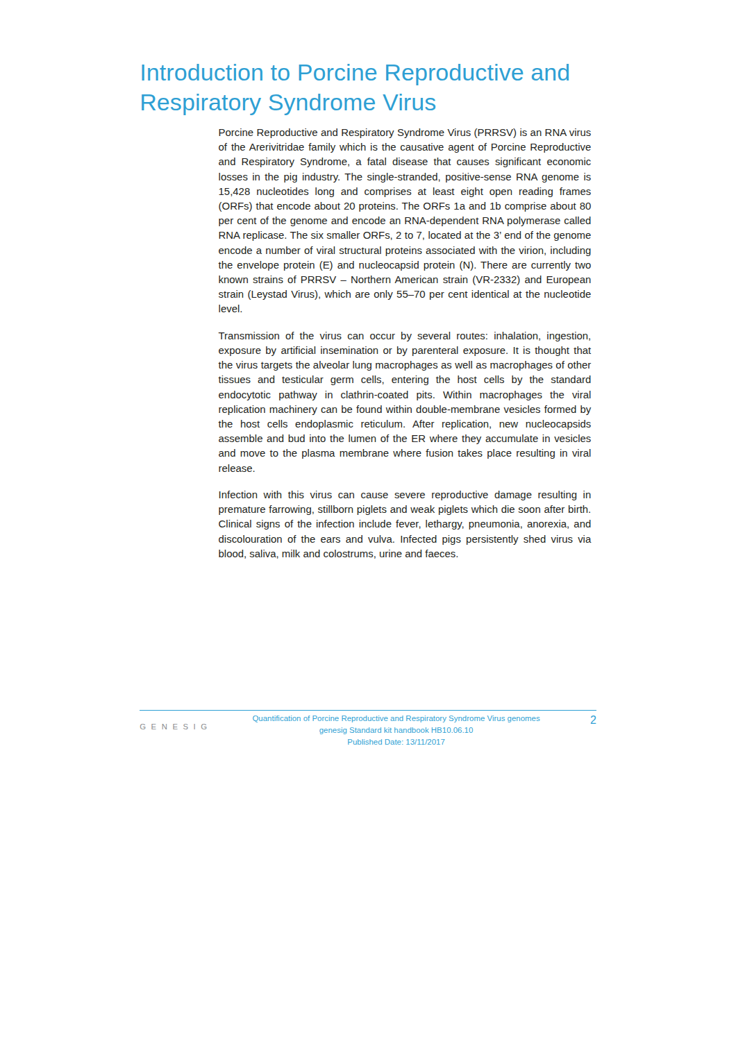Introduction to Porcine Reproductive and Respiratory Syndrome Virus
Porcine Reproductive and Respiratory Syndrome Virus (PRRSV) is an RNA virus of the Arerivitridae family which is the causative agent of Porcine Reproductive and Respiratory Syndrome, a fatal disease that causes significant economic losses in the pig industry. The single-stranded, positive-sense RNA genome is 15,428 nucleotides long and comprises at least eight open reading frames (ORFs) that encode about 20 proteins. The ORFs 1a and 1b comprise about 80 per cent of the genome and encode an RNA-dependent RNA polymerase called RNA replicase. The six smaller ORFs, 2 to 7, located at the 3’ end of the genome encode a number of viral structural proteins associated with the virion, including the envelope protein (E) and nucleocapsid protein (N). There are currently two known strains of PRRSV – Northern American strain (VR-2332) and European strain (Leystad Virus), which are only 55–70 per cent identical at the nucleotide level.
Transmission of the virus can occur by several routes: inhalation, ingestion, exposure by artificial insemination or by parenteral exposure. It is thought that the virus targets the alveolar lung macrophages as well as macrophages of other tissues and testicular germ cells, entering the host cells by the standard endocytotic pathway in clathrin-coated pits. Within macrophages the viral replication machinery can be found within double-membrane vesicles formed by the host cells endoplasmic reticulum. After replication, new nucleocapsids assemble and bud into the lumen of the ER where they accumulate in vesicles and move to the plasma membrane where fusion takes place resulting in viral release.
Infection with this virus can cause severe reproductive damage resulting in premature farrowing, stillborn piglets and weak piglets which die soon after birth. Clinical signs of the infection include fever, lethargy, pneumonia, anorexia, and discolouration of the ears and vulva. Infected pigs persistently shed virus via blood, saliva, milk and colostrums, urine and faeces.
G E N E S I G
Quantification of Porcine Reproductive and Respiratory Syndrome Virus genomes
genesig Standard kit handbook HB10.06.10
Published Date: 13/11/2017
2